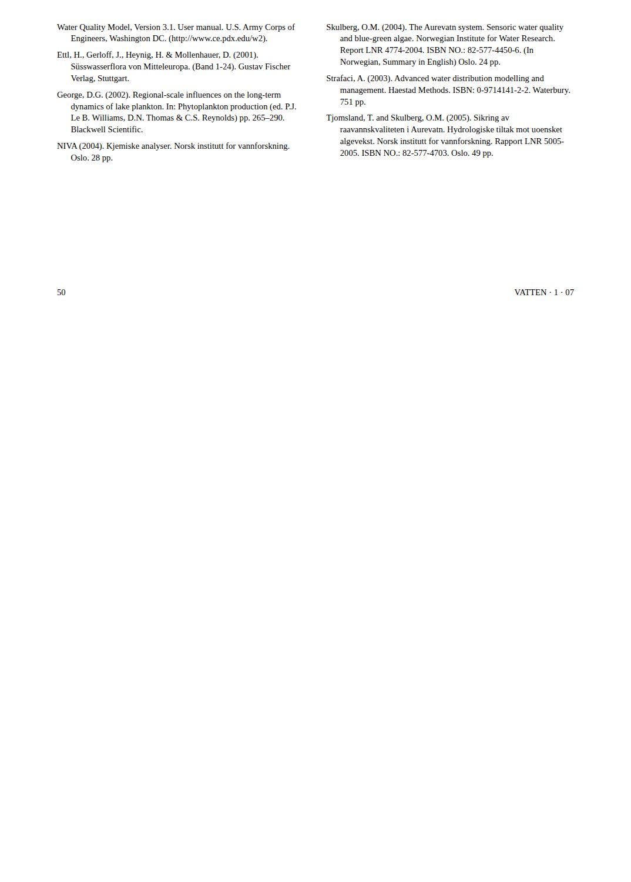Water Quality Model, Version 3.1. User manual. U.S. Army Corps of Engineers, Washington DC. (http://www.ce.pdx.edu/w2).
Ettl, H., Gerloff, J., Heynig, H. & Mollenhauer, D. (2001). Süsswasserflora von Mitteleuropa. (Band 1-24). Gustav Fischer Verlag, Stuttgart.
George, D.G. (2002). Regional-scale influences on the long-term dynamics of lake plankton. In: Phytoplankton production (ed. P.J. Le B. Williams, D.N. Thomas & C.S. Reynolds) pp. 265–290. Blackwell Scientific.
NIVA (2004). Kjemiske analyser. Norsk institutt for vannforskning. Oslo. 28 pp.
Skulberg, O.M. (2004). The Aurevatn system. Sensoric water quality and blue-green algae. Norwegian Institute for Water Research. Report LNR 4774-2004. ISBN NO.: 82-577-4450-6. (In Norwegian, Summary in English) Oslo. 24 pp.
Strafaci, A. (2003). Advanced water distribution modelling and management. Haestad Methods. ISBN: 0-9714141-2-2. Waterbury. 751 pp.
Tjomsland, T. and Skulberg, O.M. (2005). Sikring av raavannskvaliteten i Aurevatn. Hydrologiske tiltak mot uoensket algevekst. Norsk institutt for vannforskning. Rapport LNR 5005-2005. ISBN NO.: 82-577-4703. Oslo. 49 pp.
50 VATTEN · 1 · 07